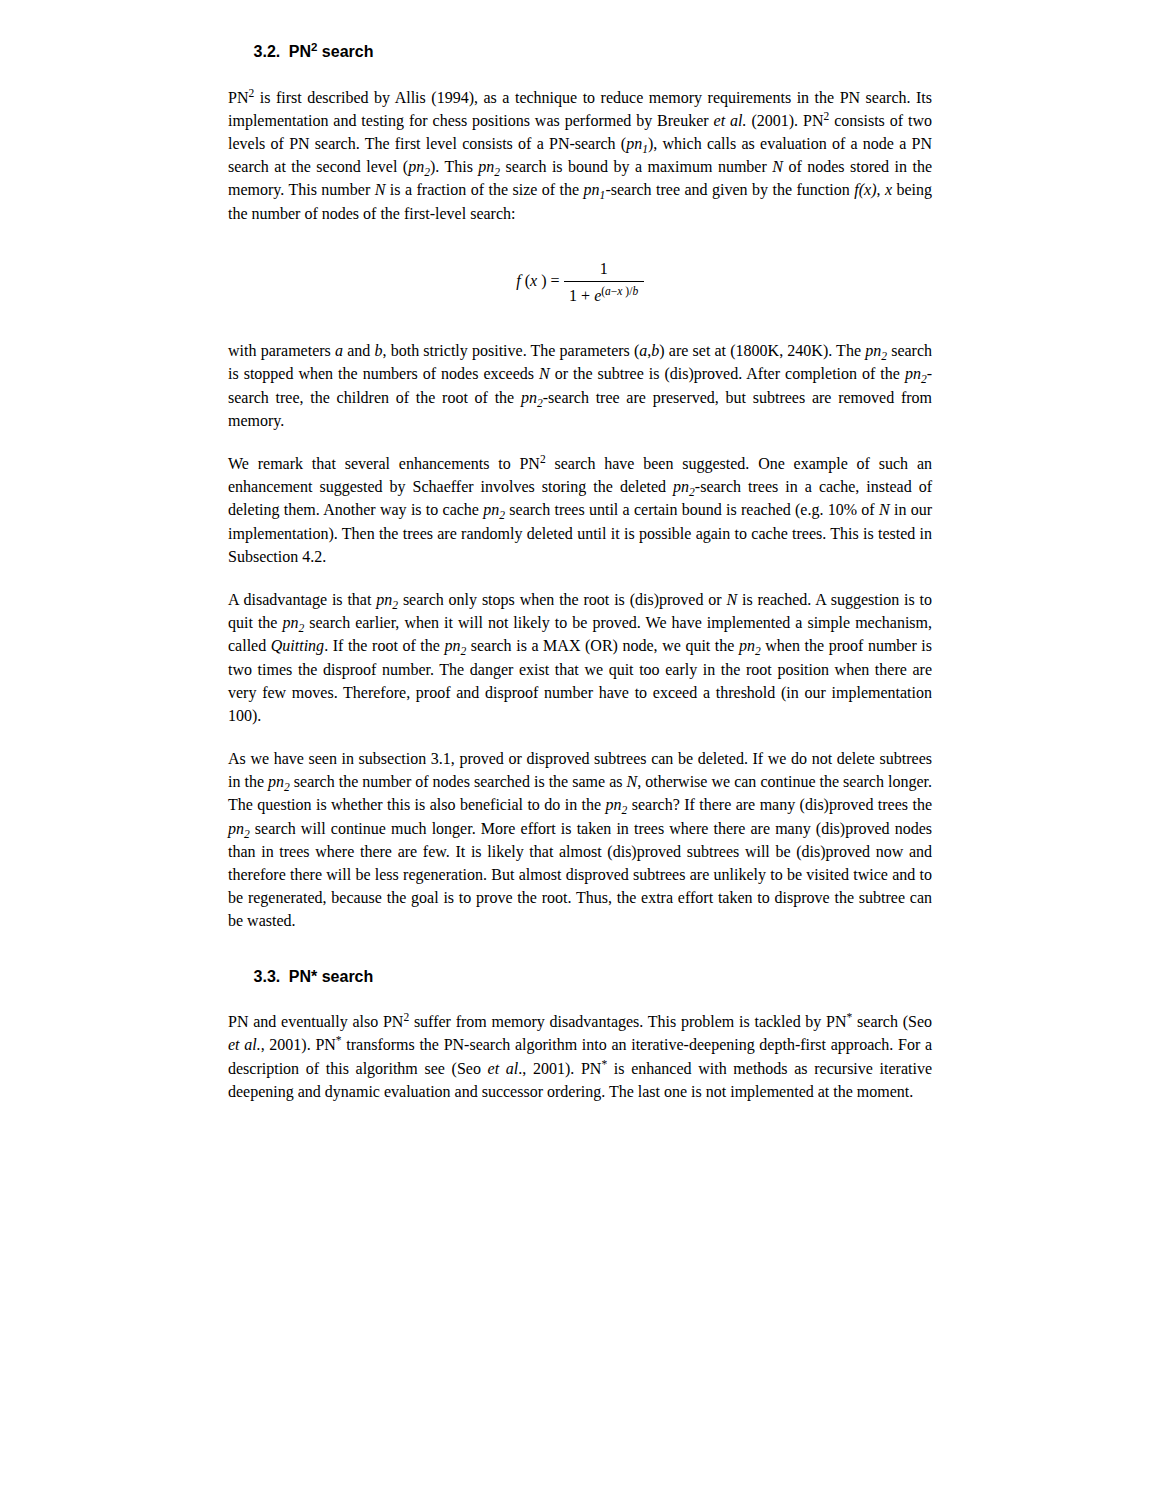3.2. PN2 search
PN2 is first described by Allis (1994), as a technique to reduce memory requirements in the PN search. Its implementation and testing for chess positions was performed by Breuker et al. (2001). PN2 consists of two levels of PN search. The first level consists of a PN-search (pn1), which calls as evaluation of a node a PN search at the second level (pn2). This pn2 search is bound by a maximum number N of nodes stored in the memory. This number N is a fraction of the size of the pn1-search tree and given by the function f(x), x being the number of nodes of the first-level search:
f (x ) = 1 1 + e(a−x )/b
with parameters a and b, both strictly positive. The parameters (a,b) are set at (1800K, 240K). The pn2 search is stopped when the numbers of nodes exceeds N or the subtree is (dis)proved. After completion of the pn2-search tree, the children of the root of the pn2-search tree are preserved, but subtrees are removed from memory.
We remark that several enhancements to PN2 search have been suggested. One example of such an enhancement suggested by Schaeffer involves storing the deleted pn2-search trees in a cache, instead of deleting them. Another way is to cache pn2 search trees until a certain bound is reached (e.g. 10% of N in our implementation). Then the trees are randomly deleted until it is possible again to cache trees. This is tested in Subsection 4.2.
A disadvantage is that pn2 search only stops when the root is (dis)proved or N is reached. A suggestion is to quit the pn2 search earlier, when it will not likely to be proved. We have implemented a simple mechanism, called Quitting. If the root of the pn2 search is a MAX (OR) node, we quit the pn2 when the proof number is two times the disproof number. The danger exist that we quit too early in the root position when there are very few moves. Therefore, proof and disproof number have to exceed a threshold (in our implementation 100).
As we have seen in subsection 3.1, proved or disproved subtrees can be deleted. If we do not delete subtrees in the pn2 search the number of nodes searched is the same as N, otherwise we can continue the search longer. The question is whether this is also beneficial to do in the pn2 search? If there are many (dis)proved trees the pn2 search will continue much longer. More effort is taken in trees where there are many (dis)proved nodes than in trees where there are few. It is likely that almost (dis)proved subtrees will be (dis)proved now and therefore there will be less regeneration. But almost disproved subtrees are unlikely to be visited twice and to be regenerated, because the goal is to prove the root. Thus, the extra effort taken to disprove the subtree can be wasted.
3.3. PN* search
PN and eventually also PN2 suffer from memory disadvantages. This problem is tackled by PN* search (Seo et al., 2001). PN* transforms the PN-search algorithm into an iterative-deepening depth-first approach. For a description of this algorithm see (Seo et al., 2001). PN* is enhanced with methods as recursive iterative deepening and dynamic evaluation and successor ordering. The last one is not implemented at the moment.